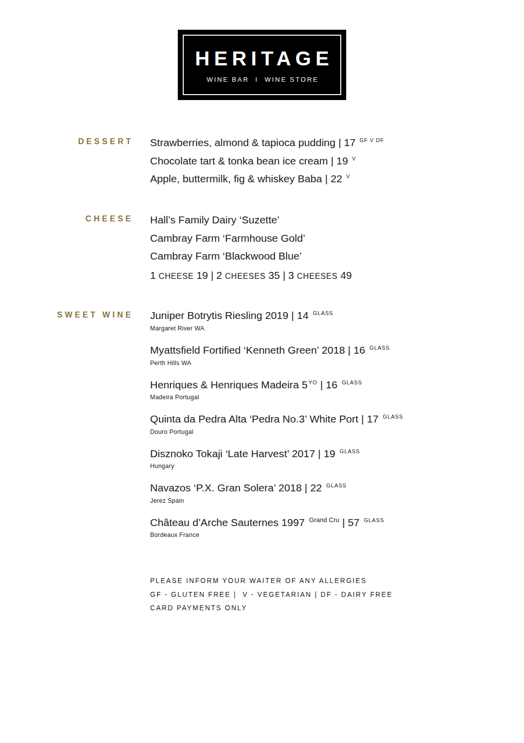HERITAGE
WINE BAR I WINE STORE
DESSERT
Strawberries, almond & tapioca pudding | 17 GF V DF
Chocolate tart & tonka bean ice cream | 19 V
Apple, buttermilk, fig & whiskey Baba | 22 V
CHEESE
Hall’s Family Dairy ‘Suzette’
Cambray Farm ‘Farmhouse Gold’
Cambray Farm ‘Blackwood Blue’
1 CHEESE 19 | 2 CHEESES 35 | 3 CHEESES 49
SWEET WINE
Juniper Botrytis Riesling 2019 | 14 GLASS
Margaret River WA
Myattsfield Fortified ‘Kenneth Green’ 2018 | 16 GLASS
Perth Hills WA
Henriques & Henriques Madeira 5YO | 16 GLASS
Madeira Portugal
Quinta da Pedra Alta ‘Pedra No.3’ White Port | 17 GLASS
Douro Portugal
Disznoko Tokaji ‘Late Harvest’ 2017 | 19 GLASS
Hungary
Navazos ‘P.X. Gran Solera’ 2018 | 22 GLASS
Jerez Spain
Château d’Arche Sauternes 1997 Grand Cru | 57 GLASS
Bordeaux France
PLEASE INFORM YOUR WAITER OF ANY ALLERGIES
GF - GLUTEN FREE | V - VEGETARIAN | DF - DAIRY FREE
CARD PAYMENTS ONLY